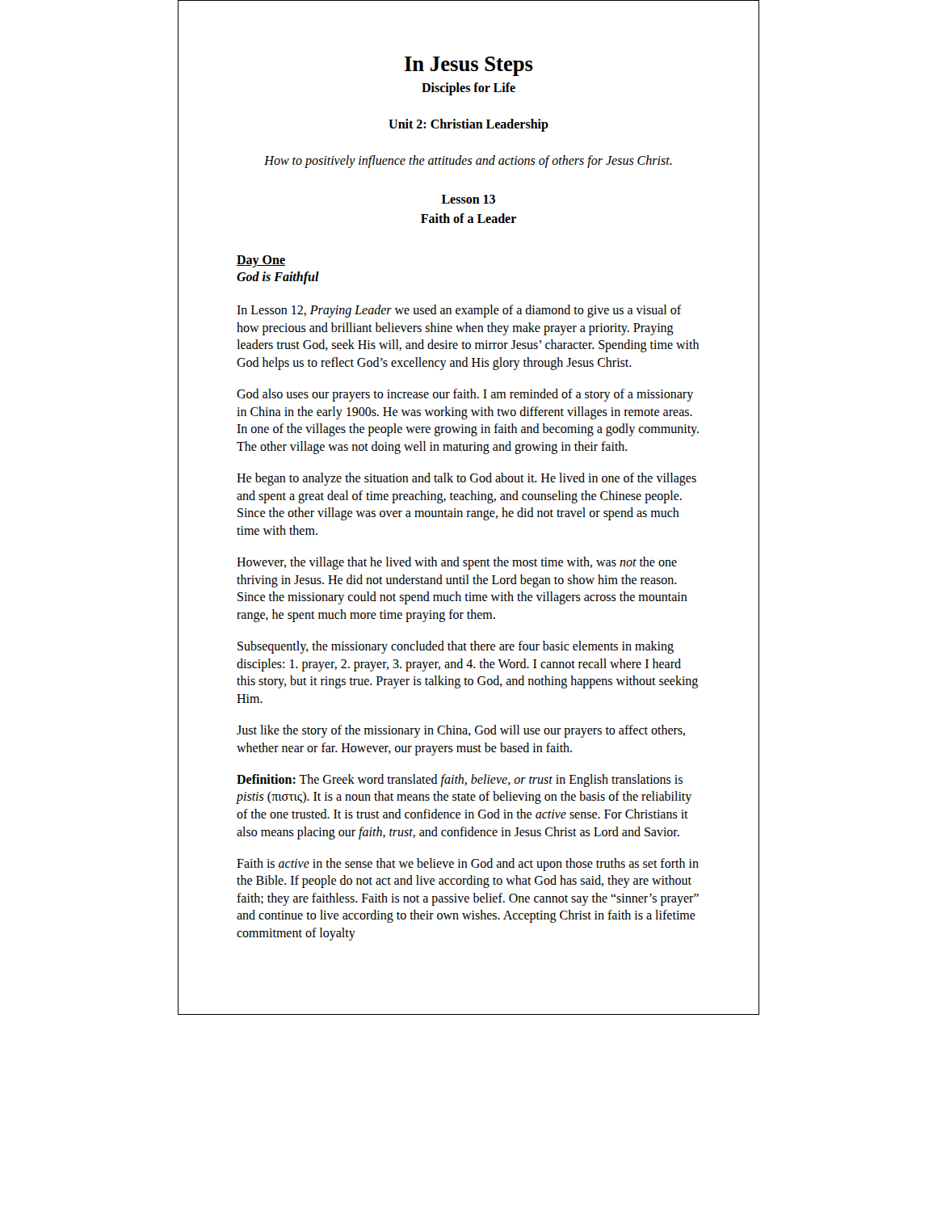In Jesus Steps
Disciples for Life
Unit 2: Christian Leadership
How to positively influence the attitudes and actions of others for Jesus Christ.
Lesson 13
Faith of a Leader
Day One
God is Faithful
In Lesson 12, Praying Leader we used an example of a diamond to give us a visual of how precious and brilliant believers shine when they make prayer a priority. Praying leaders trust God, seek His will, and desire to mirror Jesus’ character. Spending time with God helps us to reflect God’s excellency and His glory through Jesus Christ.
God also uses our prayers to increase our faith. I am reminded of a story of a missionary in China in the early 1900s. He was working with two different villages in remote areas. In one of the villages the people were growing in faith and becoming a godly community. The other village was not doing well in maturing and growing in their faith.
He began to analyze the situation and talk to God about it. He lived in one of the villages and spent a great deal of time preaching, teaching, and counseling the Chinese people. Since the other village was over a mountain range, he did not travel or spend as much time with them.
However, the village that he lived with and spent the most time with, was not the one thriving in Jesus. He did not understand until the Lord began to show him the reason. Since the missionary could not spend much time with the villagers across the mountain range, he spent much more time praying for them.
Subsequently, the missionary concluded that there are four basic elements in making disciples: 1. prayer, 2. prayer, 3. prayer, and 4. the Word. I cannot recall where I heard this story, but it rings true. Prayer is talking to God, and nothing happens without seeking Him.
Just like the story of the missionary in China, God will use our prayers to affect others, whether near or far. However, our prayers must be based in faith.
Definition: The Greek word translated faith, believe, or trust in English translations is pistis (πιστις). It is a noun that means the state of believing on the basis of the reliability of the one trusted. It is trust and confidence in God in the active sense. For Christians it also means placing our faith, trust, and confidence in Jesus Christ as Lord and Savior.
Faith is active in the sense that we believe in God and act upon those truths as set forth in the Bible. If people do not act and live according to what God has said, they are without faith; they are faithless. Faith is not a passive belief. One cannot say the “sinner’s prayer” and continue to live according to their own wishes. Accepting Christ in faith is a lifetime commitment of loyalty